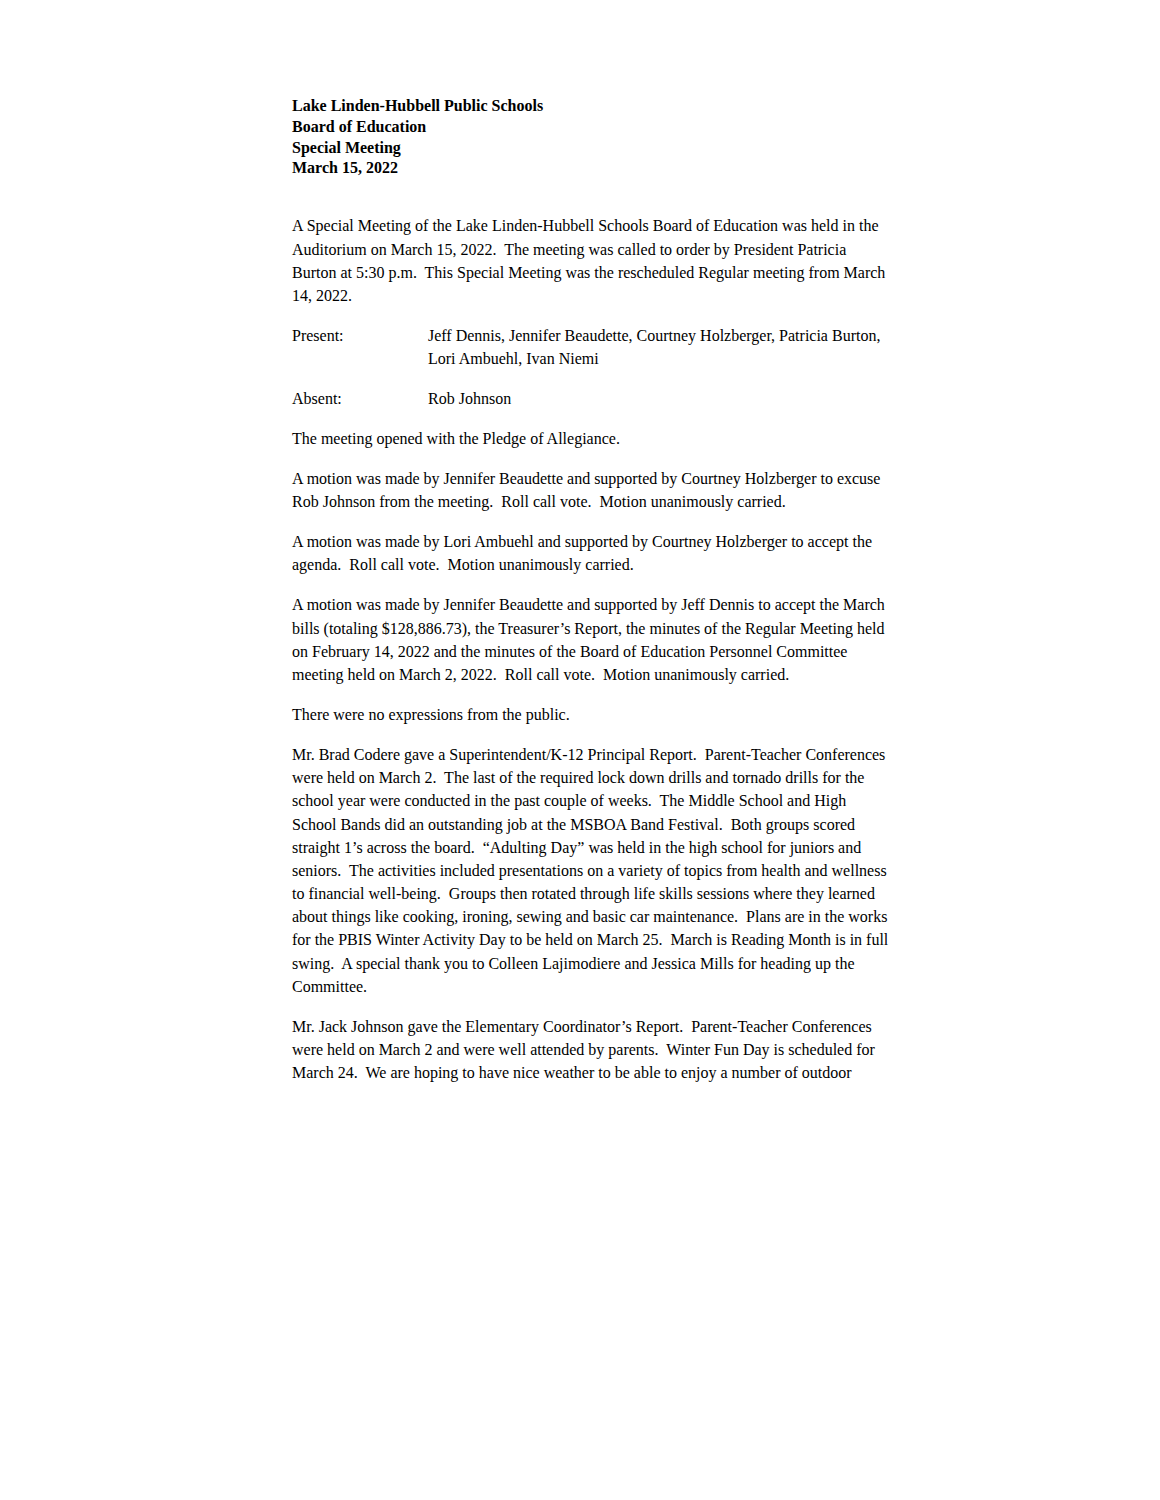Lake Linden-Hubbell Public Schools
Board of Education
Special Meeting
March 15, 2022
A Special Meeting of the Lake Linden-Hubbell Schools Board of Education was held in the Auditorium on March 15, 2022. The meeting was called to order by President Patricia Burton at 5:30 p.m. This Special Meeting was the rescheduled Regular meeting from March 14, 2022.
Present:
Jeff Dennis, Jennifer Beaudette, Courtney Holzberger, Patricia Burton, Lori Ambuehl, Ivan Niemi
Absent:
Rob Johnson
The meeting opened with the Pledge of Allegiance.
A motion was made by Jennifer Beaudette and supported by Courtney Holzberger to excuse Rob Johnson from the meeting. Roll call vote. Motion unanimously carried.
A motion was made by Lori Ambuehl and supported by Courtney Holzberger to accept the agenda. Roll call vote. Motion unanimously carried.
A motion was made by Jennifer Beaudette and supported by Jeff Dennis to accept the March bills (totaling $128,886.73), the Treasurer’s Report, the minutes of the Regular Meeting held on February 14, 2022 and the minutes of the Board of Education Personnel Committee meeting held on March 2, 2022. Roll call vote. Motion unanimously carried.
There were no expressions from the public.
Mr. Brad Codere gave a Superintendent/K-12 Principal Report. Parent-Teacher Conferences were held on March 2. The last of the required lock down drills and tornado drills for the school year were conducted in the past couple of weeks. The Middle School and High School Bands did an outstanding job at the MSBOA Band Festival. Both groups scored straight 1’s across the board. “Adulting Day” was held in the high school for juniors and seniors. The activities included presentations on a variety of topics from health and wellness to financial well-being. Groups then rotated through life skills sessions where they learned about things like cooking, ironing, sewing and basic car maintenance. Plans are in the works for the PBIS Winter Activity Day to be held on March 25. March is Reading Month is in full swing. A special thank you to Colleen Lajimodiere and Jessica Mills for heading up the Committee.
Mr. Jack Johnson gave the Elementary Coordinator’s Report. Parent-Teacher Conferences were held on March 2 and were well attended by parents. Winter Fun Day is scheduled for March 24. We are hoping to have nice weather to be able to enjoy a number of outdoor